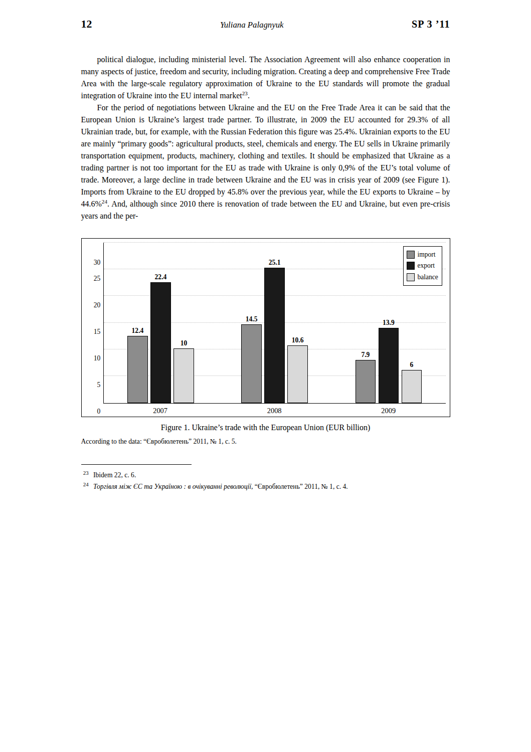12 Yuliana Palagnyuk SP 3 ’11
political dialogue, including ministerial level. The Association Agreement will also enhance cooperation in many aspects of justice, freedom and security, including migration. Creating a deep and comprehensive Free Trade Area with the large-scale regulatory approximation of Ukraine to the EU standards will promote the gradual integration of Ukraine into the EU internal market23.
For the period of negotiations between Ukraine and the EU on the Free Trade Area it can be said that the European Union is Ukraine’s largest trade partner. To illustrate, in 2009 the EU accounted for 29.3% of all Ukrainian trade, but, for example, with the Russian Federation this figure was 25.4%. Ukrainian exports to the EU are mainly “primary goods”: agricultural products, steel, chemicals and energy. The EU sells in Ukraine primarily transportation equipment, products, machinery, clothing and textiles. It should be emphasized that Ukraine as a trading partner is not too important for the EU as trade with Ukraine is only 0,9% of the EU’s total volume of trade. Moreover, a large decline in trade between Ukraine and the EU was in crisis year of 2009 (see Figure 1). Imports from Ukraine to the EU dropped by 45.8% over the previous year, while the EU exports to Ukraine – by 44.6%24. And, although since 2010 there is renovation of trade between the EU and Ukraine, but even pre-crisis years and the per-
| 30 25 20 15 10 5 0 | import export balance 12.4 22.4 10 14.5 25.1 10.6 7.9 13.9 6 2007 2008 2009 |
Figure 1. Ukraine’s trade with the European Union (EUR billion)
According to the data: “Євробюлетень” 2011, № 1, с. 5.
23 Ibidem 22, с. 6.
24 Торгівля між ЄС та Україною : в очікуванні революції, “Євробюлетень” 2011, № 1, с. 4.